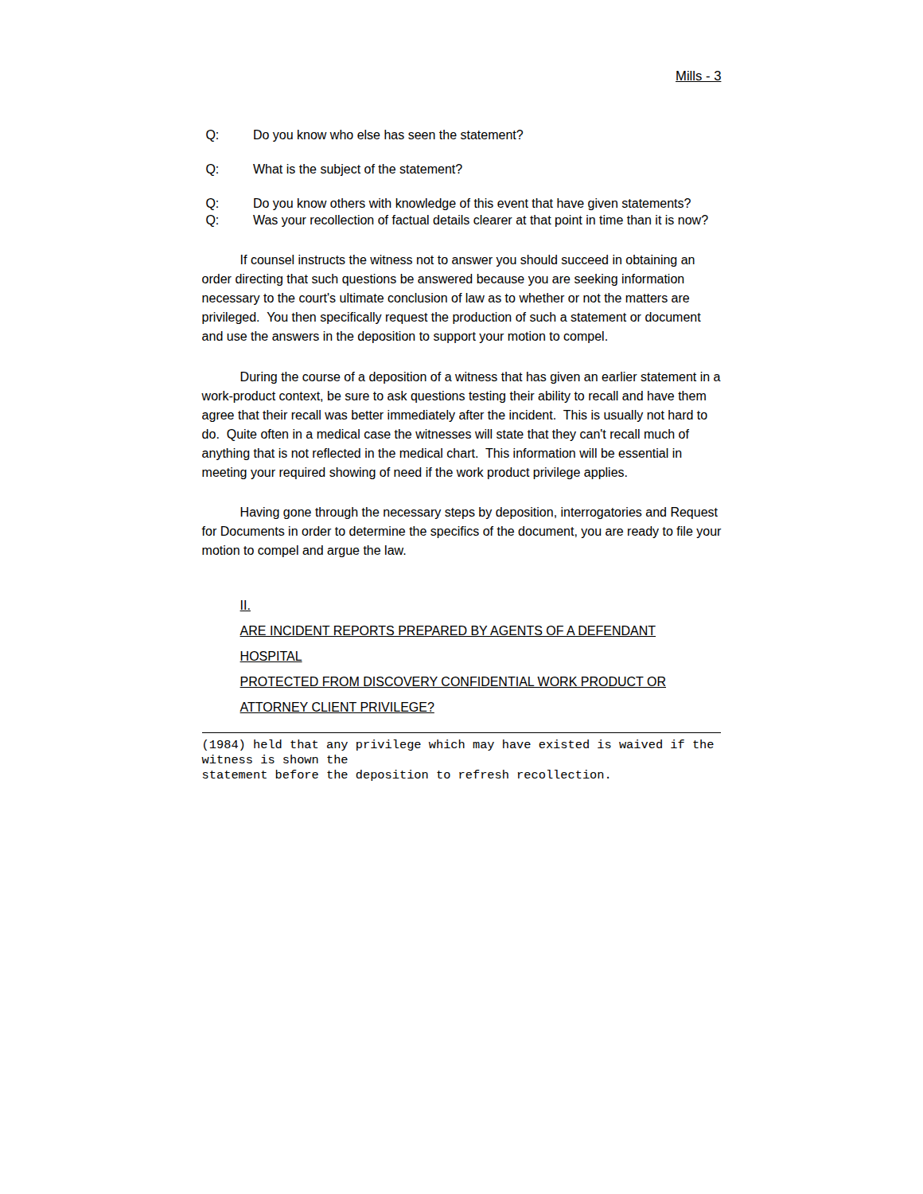Mills - 3
Q: Do you know who else has seen the statement?
Q: What is the subject of the statement?
Q: Do you know others with knowledge of this event that have given statements?
Q: Was your recollection of factual details clearer at that point in time than it is now?
If counsel instructs the witness not to answer you should succeed in obtaining an order directing that such questions be answered because you are seeking information necessary to the court's ultimate conclusion of law as to whether or not the matters are privileged. You then specifically request the production of such a statement or document and use the answers in the deposition to support your motion to compel.
During the course of a deposition of a witness that has given an earlier statement in a work-product context, be sure to ask questions testing their ability to recall and have them agree that their recall was better immediately after the incident. This is usually not hard to do. Quite often in a medical case the witnesses will state that they can't recall much of anything that is not reflected in the medical chart. This information will be essential in meeting your required showing of need if the work product privilege applies.
Having gone through the necessary steps by deposition, interrogatories and Request for Documents in order to determine the specifics of the document, you are ready to file your motion to compel and argue the law.
II. ARE INCIDENT REPORTS PREPARED BY AGENTS OF A DEFENDANT HOSPITAL PROTECTED FROM DISCOVERY CONFIDENTIAL WORK PRODUCT OR ATTORNEY CLIENT PRIVILEGE?
(1984) held that any privilege which may have existed is waived if the witness is shown the
statement before the deposition to refresh recollection.